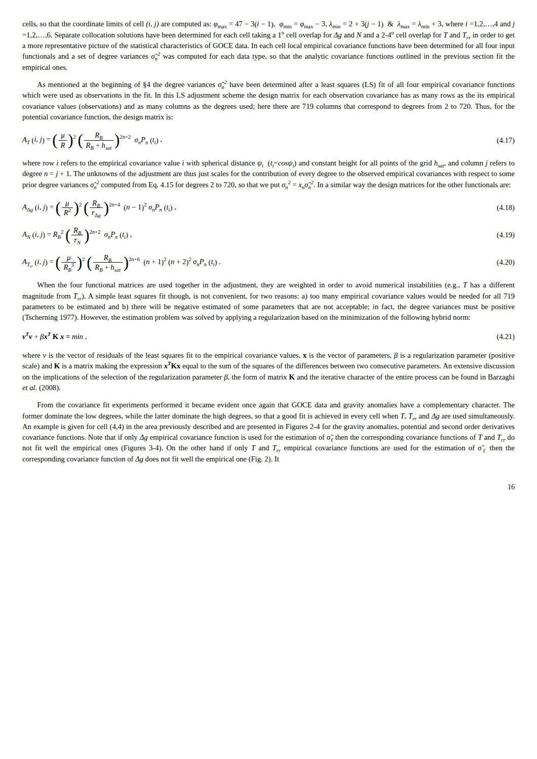cells, so that the coordinate limits of cell (i, j) are computed as: φmax = 47 − 3(i − 1), φmin = φmax − 3, λmin = 2 + 3(j − 1) & λmax = λmin + 3, where i =1,2,…,4 and j =1,2,…,6. Separate collocation solutions have been determined for each cell taking a 1o cell overlap for Δg and N and a 2-4o cell overlap for T and Trr in order to get a more representative picture of the statistical characteristics of GOCE data. In each cell local empirical covariance functions have been determined for all four input functionals and a set of degree variances σ̃n2 was computed for each data type, so that the analytic covariance functions outlined in the previous section fit the empirical ones.
As mentioned at the beginning of §4 the degree variances σ̃n2 have been determined after a least squares (LS) fit of all four empirical covariance functions which were used as observations in the fit. In this LS adjustment scheme the design matrix for each observation covariance has as many rows as the its empirical covariance values (observations) and as many columns as the degrees used; here there are 719 columns that correspond to degrees from 2 to 720. Thus, for the potential covariance function, the design matrix is:
AT (i, j) = (μR)2 (RB RB + hsat)2n+2 σnPn (ti) ,
(4.17)
where row i refers to the empirical covariance value i with spherical distance ψi (ti=cosψi) and constant height for all points of the grid hsat, and column j refers to degree n = j + 1. The unknowns of the adjustment are thus just scales for the contribution of every degree to the observed empirical covariances with respect to some prior degree variances σ̃n2 computed from Eq. 4.15 for degrees 2 to 720, so that we put σn2 = xnσ̃n2. In a similar way the design matrices for the other functionals are:
AΔg (i, j) = (μR2)2 (RB rΔg)2n+4 (n − 1)2 σnPn (ti) ,
(4.18)
AN (i, j) = RB2 (RB rN)2n+2 σnPn (ti) ,
(4.19)
ATrr (i, j) = (μRB3)2 (RB RB + hsat)2n+6 (n + 1)2 (n + 2)2 σnPn (ti) .
(4.20)
When the four functional matrices are used together in the adjustment, they are weighted in order to avoid numerical instabilities (e.g., T has a different magnitude from Trr). A simple least squares fit though, is not convenient, for two reasons: a) too many empirical covariance values would be needed for all 719 parameters to be estimated and b) there will be negative estimated of some parameters that are not acceptable; in fact, the degree variances must be positive (Tscherning 1977). However, the estimation problem was solved by applying a regularization based on the minimization of the following hybrid norm:
νTν + βxT K x = min ,
(4.21)
where ν is the vector of residuals of the least squares fit to the empirical covariance values, x is the vector of parameters, β is a regularization parameter (positive scale) and K is a matrix making the expression xT Kx equal to the sum of the squares of the differences between two consecutive parameters. An extensive discussion on the implications of the selection of the regularization parameter β, the form of matrix K and the iterative character of the entire process can be found in Barzaghi et al. (2008).
From the covariance fit experiments performed it became evident once again that GOCE data and gravity anomalies have a complementary character. The former dominate the low degrees, while the latter dominate the high degrees, so that a good fit is achieved in every cell when T, Trr and Δg are used simultaneously. An example is given for cell (4,4) in the area previously described and are presented in Figures 2-4 for the gravity anomalies, potential and second order derivatives covariance functions. Note that if only Δg empirical covariance function is used for the estimation of σ̃ℓ then the corresponding covariance functions of T and Trr do not fit well the empirical ones (Figures 3-4). On the other hand if only T and Trr empirical covariance functions are used for the estimation of σ̃ℓ then the corresponding covariance function of Δg does not fit well the empirical one (Fig. 2). It
16